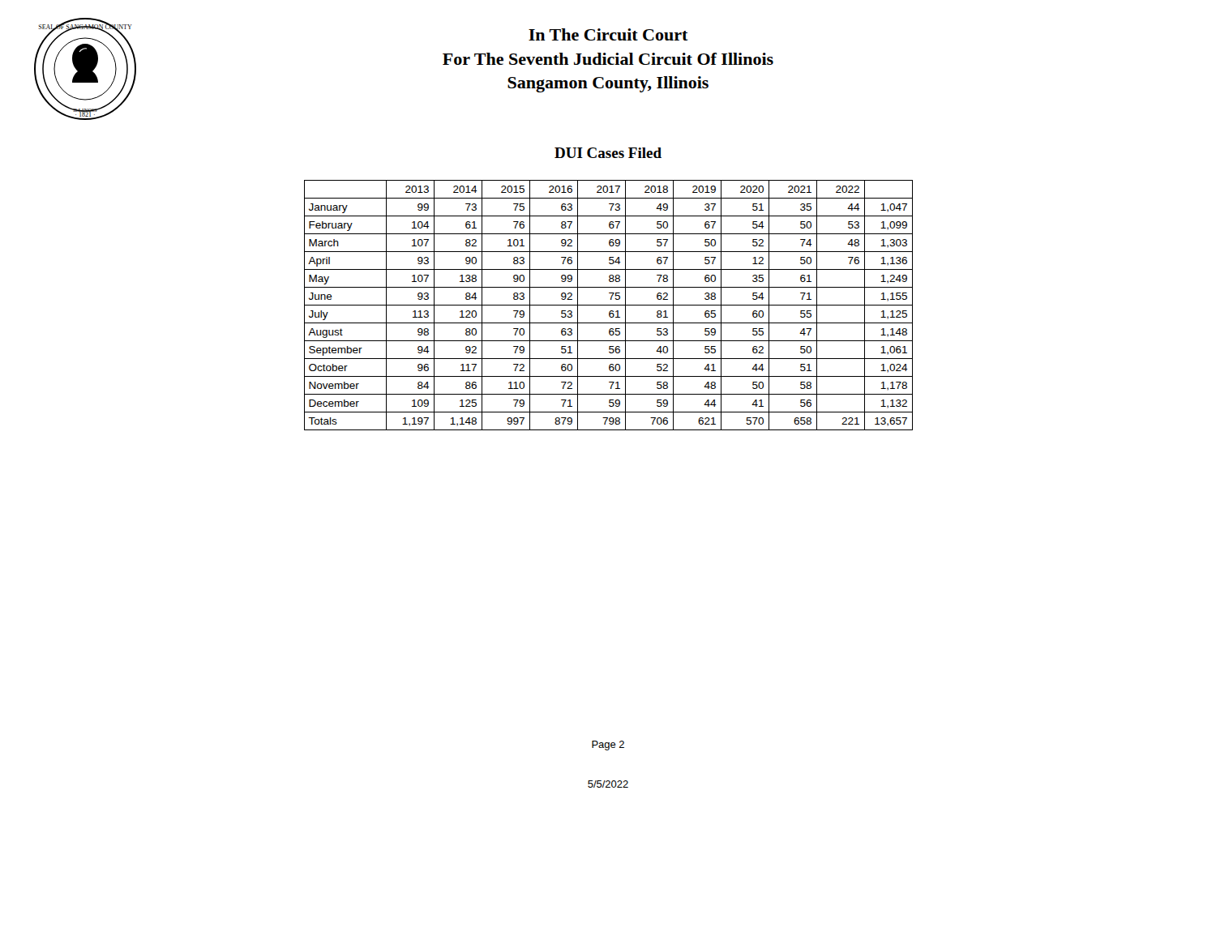SEAL OF SANGAMON COUNTY · 1821 · ILLINOIS
In The Circuit Court
For The Seventh Judicial Circuit Of Illinois
Sangamon County, Illinois
DUI Cases Filed
| | 2013 | 2014 | 2015 | 2016 | 2017 | 2018 | 2019 | 2020 | 2021 | 2022 | |
| --- | --- | --- | --- | --- | --- | --- | --- | --- | --- | --- | --- |
| January | 99 | 73 | 75 | 63 | 73 | 49 | 37 | 51 | 35 | 44 | 1,047 |
| February | 104 | 61 | 76 | 87 | 67 | 50 | 67 | 54 | 50 | 53 | 1,099 |
| March | 107 | 82 | 101 | 92 | 69 | 57 | 50 | 52 | 74 | 48 | 1,303 |
| April | 93 | 90 | 83 | 76 | 54 | 67 | 57 | 12 | 50 | 76 | 1,136 |
| May | 107 | 138 | 90 | 99 | 88 | 78 | 60 | 35 | 61 | | 1,249 |
| June | 93 | 84 | 83 | 92 | 75 | 62 | 38 | 54 | 71 | | 1,155 |
| July | 113 | 120 | 79 | 53 | 61 | 81 | 65 | 60 | 55 | | 1,125 |
| August | 98 | 80 | 70 | 63 | 65 | 53 | 59 | 55 | 47 | | 1,148 |
| September | 94 | 92 | 79 | 51 | 56 | 40 | 55 | 62 | 50 | | 1,061 |
| October | 96 | 117 | 72 | 60 | 60 | 52 | 41 | 44 | 51 | | 1,024 |
| November | 84 | 86 | 110 | 72 | 71 | 58 | 48 | 50 | 58 | | 1,178 |
| December | 109 | 125 | 79 | 71 | 59 | 59 | 44 | 41 | 56 | | 1,132 |
| Totals | 1,197 | 1,148 | 997 | 879 | 798 | 706 | 621 | 570 | 658 | 221 | 13,657 |
Page 2
5/5/2022